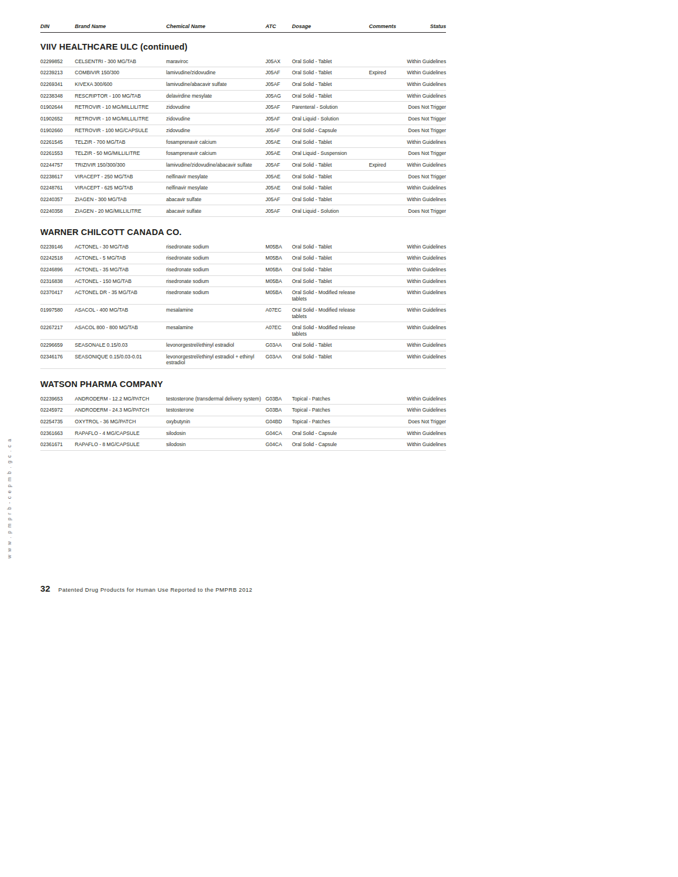w w w . p m p r b - c e p m b . g c . c a
| DIN | Brand Name | Chemical Name | ATC | Dosage | Comments | Status |
| --- | --- | --- | --- | --- | --- | --- |
VIIV HEALTHCARE ULC (continued)
| 02299852 | CELSENTRI - 300 MG/TAB | maraviroc | J05AX | Oral Solid - Tablet | | Within Guidelines |
| 02239213 | COMBIVIR 150/300 | lamivudine/zidovudine | J05AF | Oral Solid - Tablet | Expired | Within Guidelines |
| 02269341 | KIVEXA 300/600 | lamivudine/abacavir sulfate | J05AF | Oral Solid - Tablet | | Within Guidelines |
| 02238348 | RESCRIPTOR - 100 MG/TAB | delavirdine mesylate | J05AG | Oral Solid - Tablet | | Within Guidelines |
| 01902644 | RETROVIR - 10 MG/MILLILITRE | zidovudine | J05AF | Parenteral - Solution | | Does Not Trigger |
| 01902652 | RETROVIR - 10 MG/MILLILITRE | zidovudine | J05AF | Oral Liquid - Solution | | Does Not Trigger |
| 01902660 | RETROVIR - 100 MG/CAPSULE | zidovudine | J05AF | Oral Solid - Capsule | | Does Not Trigger |
| 02261545 | TELZIR - 700 MG/TAB | fosamprenavir calcium | J05AE | Oral Solid - Tablet | | Within Guidelines |
| 02261553 | TELZIR - 50 MG/MILLILITRE | fosamprenavir calcium | J05AE | Oral Liquid - Suspension | | Does Not Trigger |
| 02244757 | TRIZIVIR 150/300/300 | lamivudine/zidovudine/abacavir sulfate | J05AF | Oral Solid - Tablet | Expired | Within Guidelines |
| 02238617 | VIRACEPT - 250 MG/TAB | nelfinavir mesylate | J05AE | Oral Solid - Tablet | | Does Not Trigger |
| 02248761 | VIRACEPT - 625 MG/TAB | nelfinavir mesylate | J05AE | Oral Solid - Tablet | | Within Guidelines |
| 02240357 | ZIAGEN - 300 MG/TAB | abacavir sulfate | J05AF | Oral Solid - Tablet | | Within Guidelines |
| 02240358 | ZIAGEN - 20 MG/MILLILITRE | abacavir sulfate | J05AF | Oral Liquid - Solution | | Does Not Trigger |
WARNER CHILCOTT CANADA CO.
| 02239146 | ACTONEL - 30 MG/TAB | risedronate sodium | M05BA | Oral Solid - Tablet | | Within Guidelines |
| 02242518 | ACTONEL - 5 MG/TAB | risedronate sodium | M05BA | Oral Solid - Tablet | | Within Guidelines |
| 02246896 | ACTONEL - 35 MG/TAB | risedronate sodium | M05BA | Oral Solid - Tablet | | Within Guidelines |
| 02316838 | ACTONEL - 150 MG/TAB | risedronate sodium | M05BA | Oral Solid - Tablet | | Within Guidelines |
| 02370417 | ACTONEL DR - 35 MG/TAB | risedronate sodium | M05BA | Oral Solid - Modified release tablets | | Within Guidelines |
| 01997580 | ASACOL - 400 MG/TAB | mesalamine | A07EC | Oral Solid - Modified release tablets | | Within Guidelines |
| 02267217 | ASACOL 800 - 800 MG/TAB | mesalamine | A07EC | Oral Solid - Modified release tablets | | Within Guidelines |
| 02296659 | SEASONALE 0.15/0.03 | levonorgestrel/ethinyl estradiol | G03AA | Oral Solid - Tablet | | Within Guidelines |
| 02346176 | SEASONIQUE 0.15/0.03-0.01 | levonorgestrel/ethinyl estradiol + ethinyl estradiol | G03AA | Oral Solid - Tablet | | Within Guidelines |
WATSON PHARMA COMPANY
| 02239653 | ANDRODERM - 12.2 MG/PATCH | testosterone (transdermal delivery system) | G03BA | Topical - Patches | | Within Guidelines |
| 02245972 | ANDRODERM - 24.3 MG/PATCH | testosterone | G03BA | Topical - Patches | | Within Guidelines |
| 02254735 | OXYTROL - 36 MG/PATCH | oxybutynin | G04BD | Topical - Patches | | Does Not Trigger |
| 02361663 | RAPAFLO - 4 MG/CAPSULE | silodosin | G04CA | Oral Solid - Capsule | | Within Guidelines |
| 02361671 | RAPAFLO - 8 MG/CAPSULE | silodosin | G04CA | Oral Solid - Capsule | | Within Guidelines |
32 Patented Drug Products for Human Use Reported to the PMPRB 2012